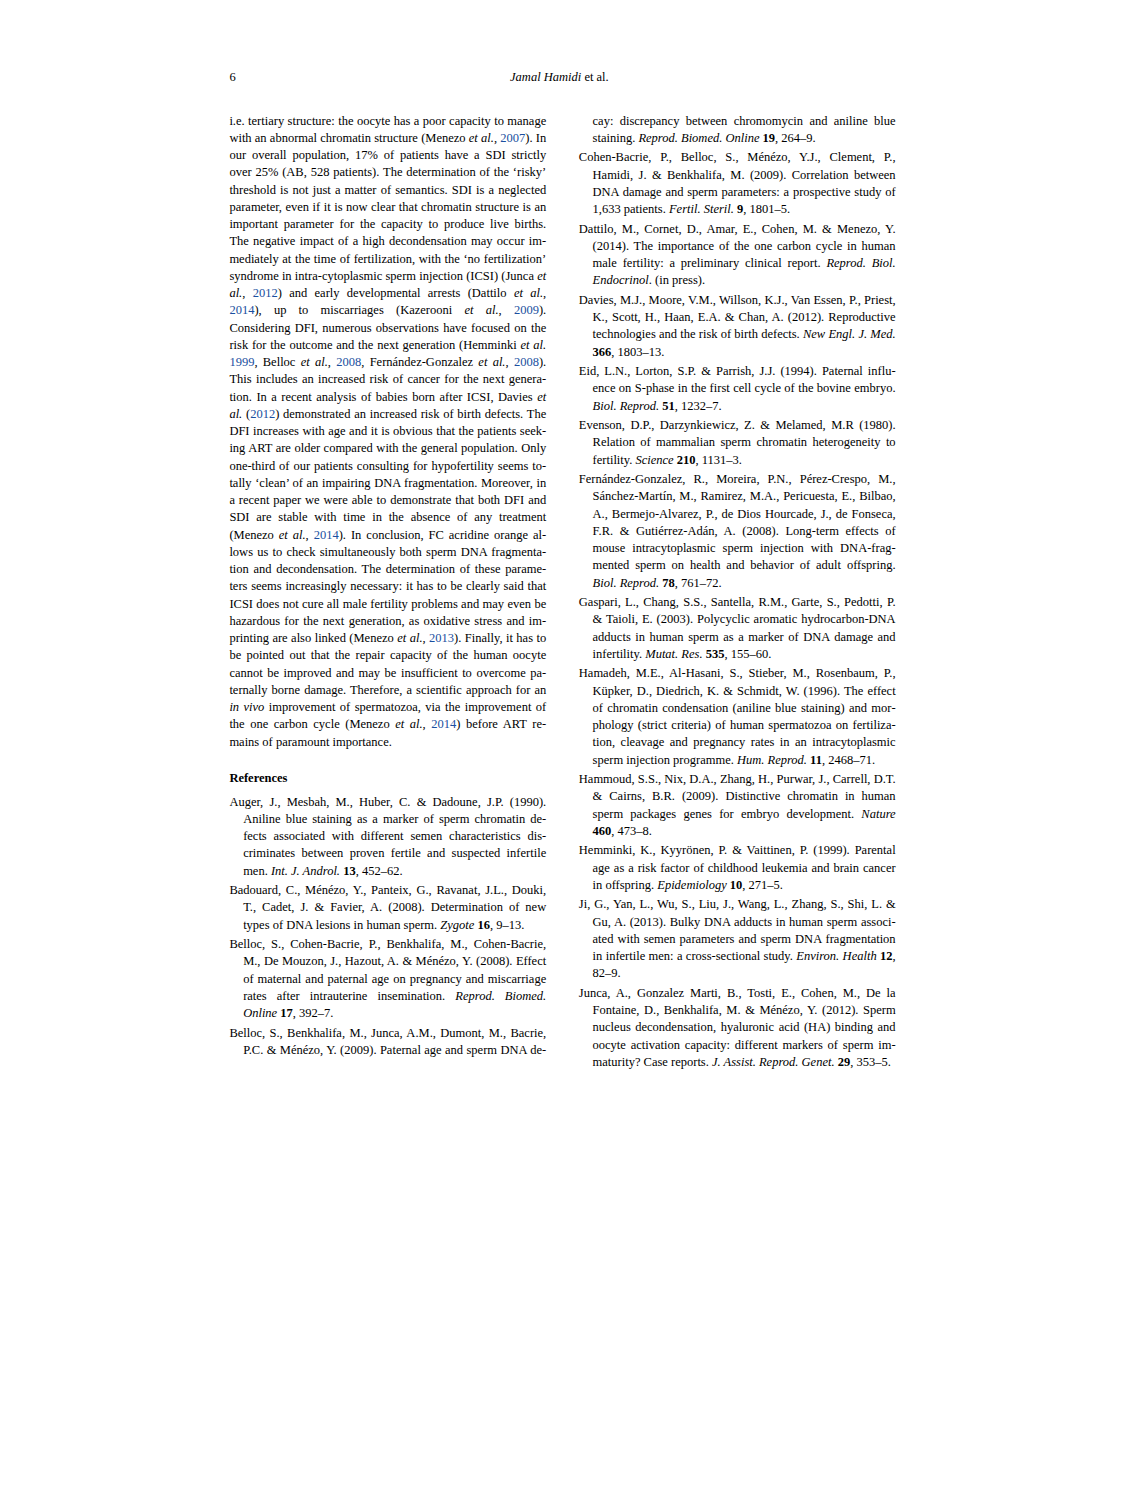6 Jamal Hamidi et al.
i.e. tertiary structure: the oocyte has a poor capacity to manage with an abnormal chromatin structure (Menezo et al., 2007). In our overall population, 17% of patients have a SDI strictly over 25% (AB, 528 patients). The determination of the ‘risky’ threshold is not just a matter of semantics. SDI is a neglected parameter, even if it is now clear that chromatin structure is an important parameter for the capacity to produce live births. The negative impact of a high decondensation may occur immediately at the time of fertilization, with the ‘no fertilization’ syndrome in intra-cytoplasmic sperm injection (ICSI) (Junca et al., 2012) and early developmental arrests (Dattilo et al., 2014), up to miscarriages (Kazerooni et al., 2009). Considering DFI, numerous observations have focused on the risk for the outcome and the next generation (Hemminki et al. 1999, Belloc et al., 2008, Fernández-Gonzalez et al., 2008). This includes an increased risk of cancer for the next generation. In a recent analysis of babies born after ICSI, Davies et al. (2012) demonstrated an increased risk of birth defects. The DFI increases with age and it is obvious that the patients seeking ART are older compared with the general population. Only one-third of our patients consulting for hypofertility seems totally ‘clean’ of an impairing DNA fragmentation. Moreover, in a recent paper we were able to demonstrate that both DFI and SDI are stable with time in the absence of any treatment (Menezo et al., 2014). In conclusion, FC acridine orange allows us to check simultaneously both sperm DNA fragmentation and decondensation. The determination of these parameters seems increasingly necessary: it has to be clearly said that ICSI does not cure all male fertility problems and may even be hazardous for the next generation, as oxidative stress and imprinting are also linked (Menezo et al., 2013). Finally, it has to be pointed out that the repair capacity of the human oocyte cannot be improved and may be insufficient to overcome paternally borne damage. Therefore, a scientific approach for an in vivo improvement of spermatozoa, via the improvement of the one carbon cycle (Menezo et al., 2014) before ART remains of paramount importance.
References
Auger, J., Mesbah, M., Huber, C. & Dadoune, J.P. (1990). Aniline blue staining as a marker of sperm chromatin defects associated with different semen characteristics discriminates between proven fertile and suspected infertile men. Int. J. Androl. 13, 452–62.
Badouard, C., Ménézo, Y., Panteix, G., Ravanat, J.L., Douki, T., Cadet, J. & Favier, A. (2008). Determination of new types of DNA lesions in human sperm. Zygote 16, 9–13.
Belloc, S., Cohen-Bacrie, P., Benkhalifa, M., Cohen-Bacrie, M., De Mouzon, J., Hazout, A. & Ménézo, Y. (2008). Effect of maternal and paternal age on pregnancy and miscarriage rates after intrauterine insemination. Reprod. Biomed. Online 17, 392–7.
Belloc, S., Benkhalifa, M., Junca, A.M., Dumont, M., Bacrie, P.C. & Ménézo, Y. (2009). Paternal age and sperm DNA decay: discrepancy between chromomycin and aniline blue staining. Reprod. Biomed. Online 19, 264–9.
Cohen-Bacrie, P., Belloc, S., Ménézo, Y.J., Clement, P., Hamidi, J. & Benkhalifa, M. (2009). Correlation between DNA damage and sperm parameters: a prospective study of 1,633 patients. Fertil. Steril. 9, 1801–5.
Dattilo, M., Cornet, D., Amar, E., Cohen, M. & Menezo, Y. (2014). The importance of the one carbon cycle in human male fertility: a preliminary clinical report. Reprod. Biol. Endocrinol. (in press).
Davies, M.J., Moore, V.M., Willson, K.J., Van Essen, P., Priest, K., Scott, H., Haan, E.A. & Chan, A. (2012). Reproductive technologies and the risk of birth defects. New Engl. J. Med. 366, 1803–13.
Eid, L.N., Lorton, S.P. & Parrish, J.J. (1994). Paternal influence on S-phase in the first cell cycle of the bovine embryo. Biol. Reprod. 51, 1232–7.
Evenson, D.P., Darzynkiewicz, Z. & Melamed, M.R (1980). Relation of mammalian sperm chromatin heterogeneity to fertility. Science 210, 1131–3.
Fernández-Gonzalez, R., Moreira, P.N., Pérez-Crespo, M., Sánchez-Martín, M., Ramirez, M.A., Pericuesta, E., Bilbao, A., Bermejo-Alvarez, P., de Dios Hourcade, J., de Fonseca, F.R. & Gutiérrez-Adán, A. (2008). Long-term effects of mouse intracytoplasmic sperm injection with DNA-fragmented sperm on health and behavior of adult offspring. Biol. Reprod. 78, 761–72.
Gaspari, L., Chang, S.S., Santella, R.M., Garte, S., Pedotti, P. & Taioli, E. (2003). Polycyclic aromatic hydrocarbon-DNA adducts in human sperm as a marker of DNA damage and infertility. Mutat. Res. 535, 155–60.
Hamadeh, M.E., Al-Hasani, S., Stieber, M., Rosenbaum, P., Küpker, D., Diedrich, K. & Schmidt, W. (1996). The effect of chromatin condensation (aniline blue staining) and morphology (strict criteria) of human spermatozoa on fertilization, cleavage and pregnancy rates in an intracytoplasmic sperm injection programme. Hum. Reprod. 11, 2468–71.
Hammoud, S.S., Nix, D.A., Zhang, H., Purwar, J., Carrell, D.T. & Cairns, B.R. (2009). Distinctive chromatin in human sperm packages genes for embryo development. Nature 460, 473–8.
Hemminki, K., Kyyrönen, P. & Vaittinen, P. (1999). Parental age as a risk factor of childhood leukemia and brain cancer in offspring. Epidemiology 10, 271–5.
Ji, G., Yan, L., Wu, S., Liu, J., Wang, L., Zhang, S., Shi, L. & Gu, A. (2013). Bulky DNA adducts in human sperm associated with semen parameters and sperm DNA fragmentation in infertile men: a cross-sectional study. Environ. Health 12, 82–9.
Junca, A., Gonzalez Marti, B., Tosti, E., Cohen, M., De la Fontaine, D., Benkhalifa, M. & Ménézo, Y. (2012). Sperm nucleus decondensation, hyaluronic acid (HA) binding and oocyte activation capacity: different markers of sperm immaturity? Case reports. J. Assist. Reprod. Genet. 29, 353–5.